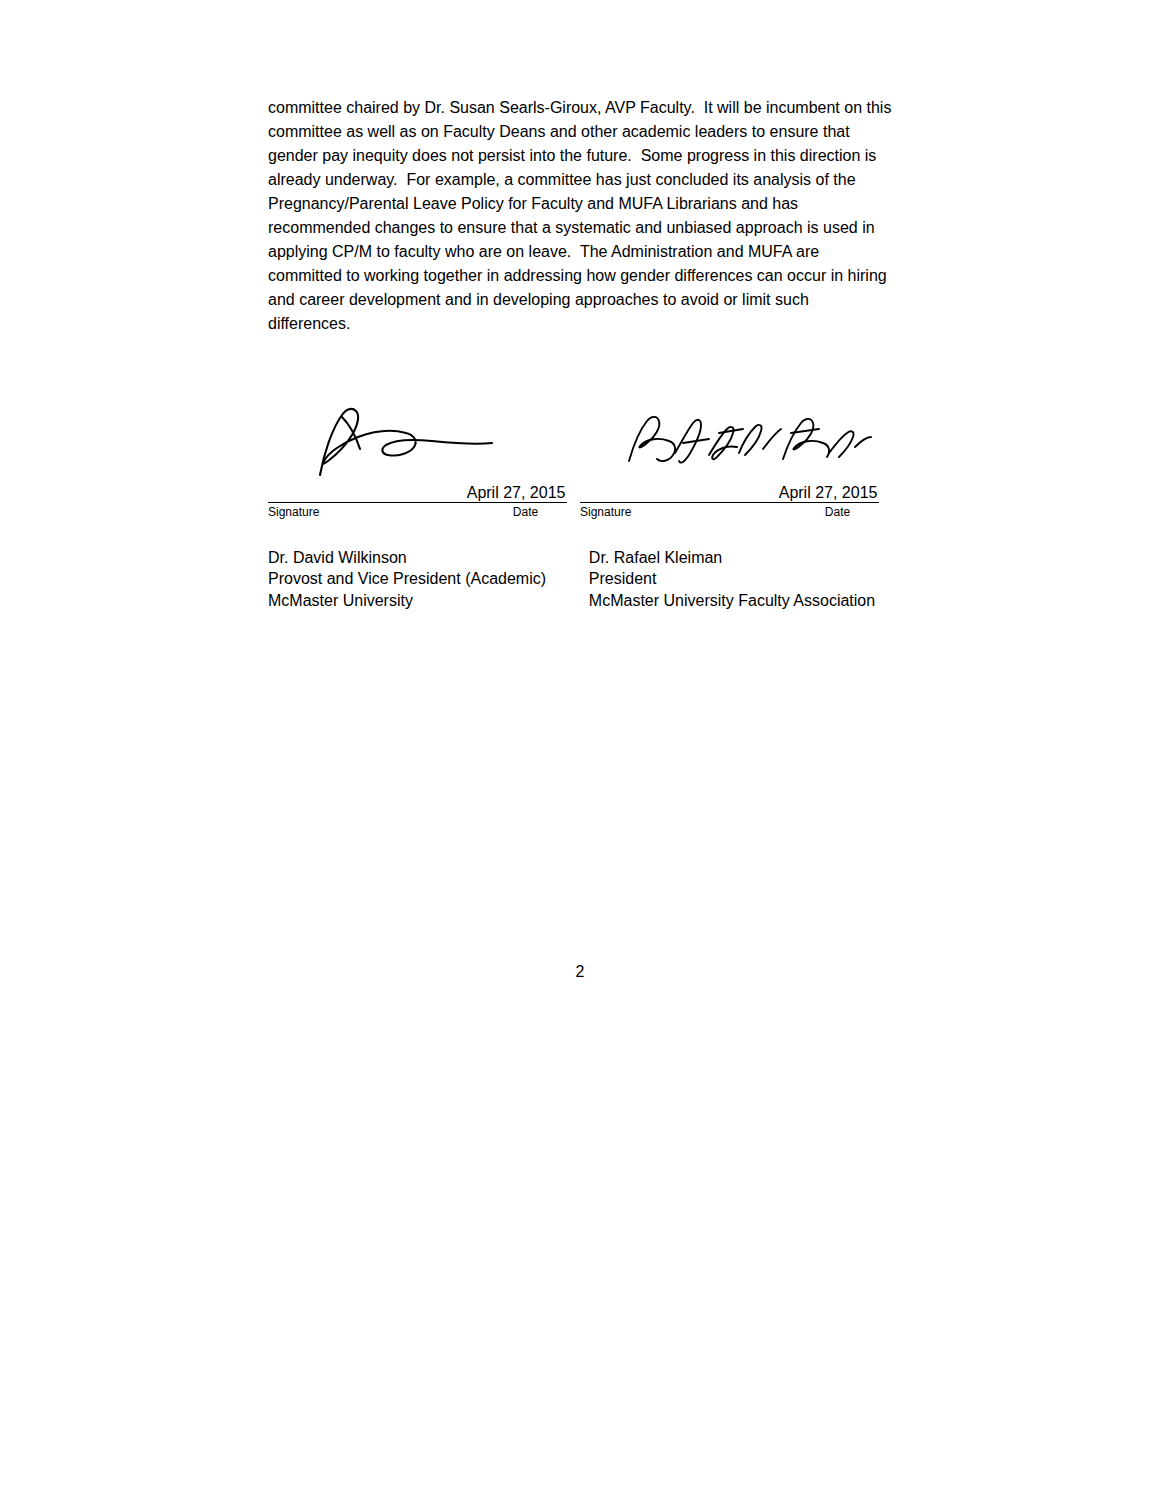committee chaired by Dr. Susan Searls-Giroux, AVP Faculty. It will be incumbent on this committee as well as on Faculty Deans and other academic leaders to ensure that gender pay inequity does not persist into the future. Some progress in this direction is already underway. For example, a committee has just concluded its analysis of the Pregnancy/Parental Leave Policy for Faculty and MUFA Librarians and has recommended changes to ensure that a systematic and unbiased approach is used in applying CP/M to faculty who are on leave. The Administration and MUFA are committed to working together in addressing how gender differences can occur in hiring and career development and in developing approaches to avoid or limit such differences.
| April 27, 2015 Signature Date | April 27, 2015 Signature Date |
| Dr. David Wilkinson Provost and Vice President (Academic) McMaster University | Dr. Rafael Kleiman President McMaster University Faculty Association |
2